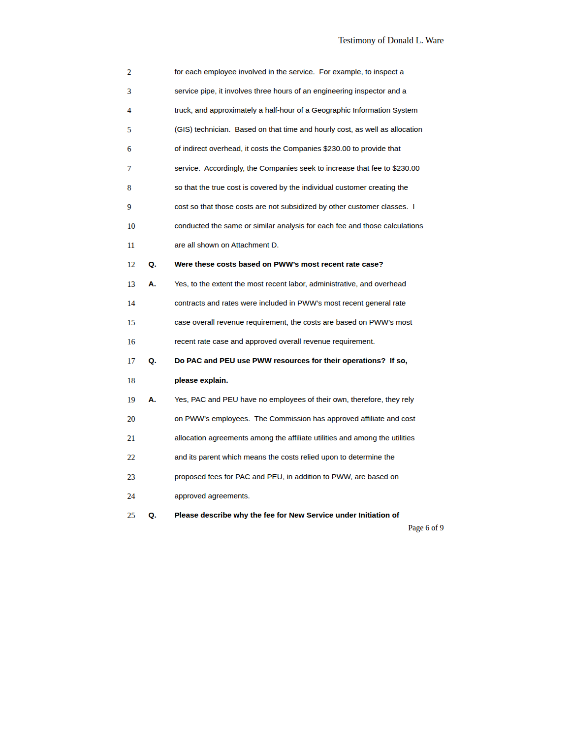Testimony of Donald L. Ware
| 2 | | for each employee involved in the service. For example, to inspect a |
| 3 | | service pipe, it involves three hours of an engineering inspector and a |
| 4 | | truck, and approximately a half-hour of a Geographic Information System |
| 5 | | (GIS) technician. Based on that time and hourly cost, as well as allocation |
| 6 | | of indirect overhead, it costs the Companies $230.00 to provide that |
| 7 | | service. Accordingly, the Companies seek to increase that fee to $230.00 |
| 8 | | so that the true cost is covered by the individual customer creating the |
| 9 | | cost so that those costs are not subsidized by other customer classes. I |
| 10 | | conducted the same or similar analysis for each fee and those calculations |
| 11 | | are all shown on Attachment D. |
| 12 | Q. | Were these costs based on PWW’s most recent rate case? |
| 13 | A. | Yes, to the extent the most recent labor, administrative, and overhead |
| 14 | | contracts and rates were included in PWW’s most recent general rate |
| 15 | | case overall revenue requirement, the costs are based on PWW’s most |
| 16 | | recent rate case and approved overall revenue requirement. |
| 17 | Q. | Do PAC and PEU use PWW resources for their operations? If so, |
| 18 | | please explain. |
| 19 | A. | Yes, PAC and PEU have no employees of their own, therefore, they rely |
| 20 | | on PWW’s employees. The Commission has approved affiliate and cost |
| 21 | | allocation agreements among the affiliate utilities and among the utilities |
| 22 | | and its parent which means the costs relied upon to determine the |
| 23 | | proposed fees for PAC and PEU, in addition to PWW, are based on |
| 24 | | approved agreements. |
| 25 | Q. | Please describe why the fee for New Service under Initiation of |
Page 6 of 9